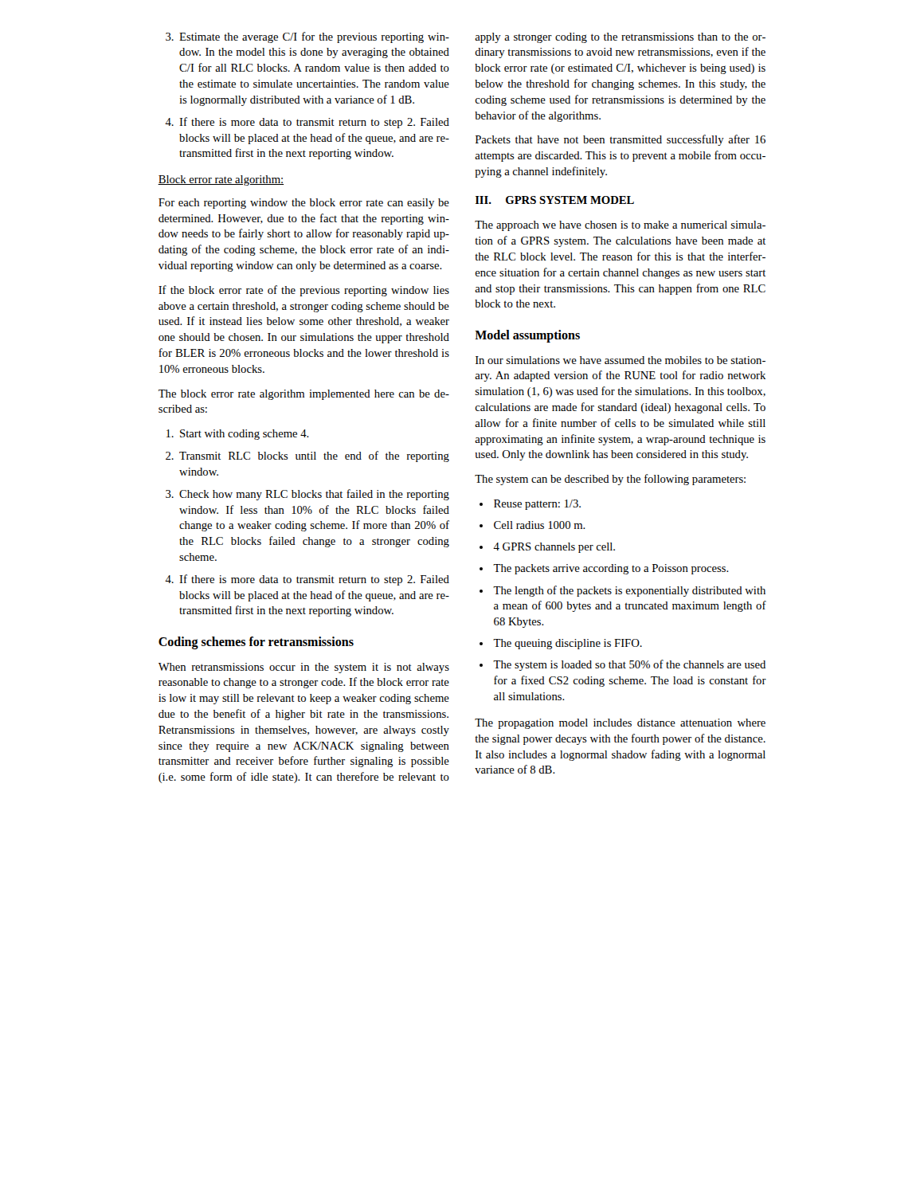Estimate the average C/I for the previous reporting window. In the model this is done by averaging the obtained C/I for all RLC blocks. A random value is then added to the estimate to simulate uncertainties. The random value is lognormally distributed with a variance of 1 dB.
If there is more data to transmit return to step 2. Failed blocks will be placed at the head of the queue, and are retransmitted first in the next reporting window.
Block error rate algorithm:
For each reporting window the block error rate can easily be determined. However, due to the fact that the reporting window needs to be fairly short to allow for reasonably rapid updating of the coding scheme, the block error rate of an individual reporting window can only be determined as a coarse.
If the block error rate of the previous reporting window lies above a certain threshold, a stronger coding scheme should be used. If it instead lies below some other threshold, a weaker one should be chosen. In our simulations the upper threshold for BLER is 20% erroneous blocks and the lower threshold is 10% erroneous blocks.
The block error rate algorithm implemented here can be described as:
Start with coding scheme 4.
Transmit RLC blocks until the end of the reporting window.
Check how many RLC blocks that failed in the reporting window. If less than 10% of the RLC blocks failed change to a weaker coding scheme. If more than 20% of the RLC blocks failed change to a stronger coding scheme.
If there is more data to transmit return to step 2. Failed blocks will be placed at the head of the queue, and are retransmitted first in the next reporting window.
Coding schemes for retransmissions
When retransmissions occur in the system it is not always reasonable to change to a stronger code. If the block error rate is low it may still be relevant to keep a weaker coding scheme due to the benefit of a higher bit rate in the transmissions. Retransmissions in themselves, however, are always costly since they require a new ACK/NACK signaling between transmitter and receiver before further signaling is possible (i.e. some form of idle state). It can therefore be relevant to apply a stronger coding to the retransmissions than to the ordinary transmissions to avoid new retransmissions, even if the block error rate (or estimated C/I, whichever is being used) is below the threshold for changing schemes. In this study, the coding scheme used for retransmissions is determined by the behavior of the algorithms.
Packets that have not been transmitted successfully after 16 attempts are discarded. This is to prevent a mobile from occupying a channel indefinitely.
III. GPRS SYSTEM MODEL
The approach we have chosen is to make a numerical simulation of a GPRS system. The calculations have been made at the RLC block level. The reason for this is that the interference situation for a certain channel changes as new users start and stop their transmissions. This can happen from one RLC block to the next.
Model assumptions
In our simulations we have assumed the mobiles to be stationary. An adapted version of the RUNE tool for radio network simulation (1, 6) was used for the simulations. In this toolbox, calculations are made for standard (ideal) hexagonal cells. To allow for a finite number of cells to be simulated while still approximating an infinite system, a wrap-around technique is used. Only the downlink has been considered in this study.
The system can be described by the following parameters:
Reuse pattern: 1/3.
Cell radius 1000 m.
4 GPRS channels per cell.
The packets arrive according to a Poisson process.
The length of the packets is exponentially distributed with a mean of 600 bytes and a truncated maximum length of 68 Kbytes.
The queuing discipline is FIFO.
The system is loaded so that 50% of the channels are used for a fixed CS2 coding scheme. The load is constant for all simulations.
The propagation model includes distance attenuation where the signal power decays with the fourth power of the distance. It also includes a lognormal shadow fading with a lognormal variance of 8 dB.